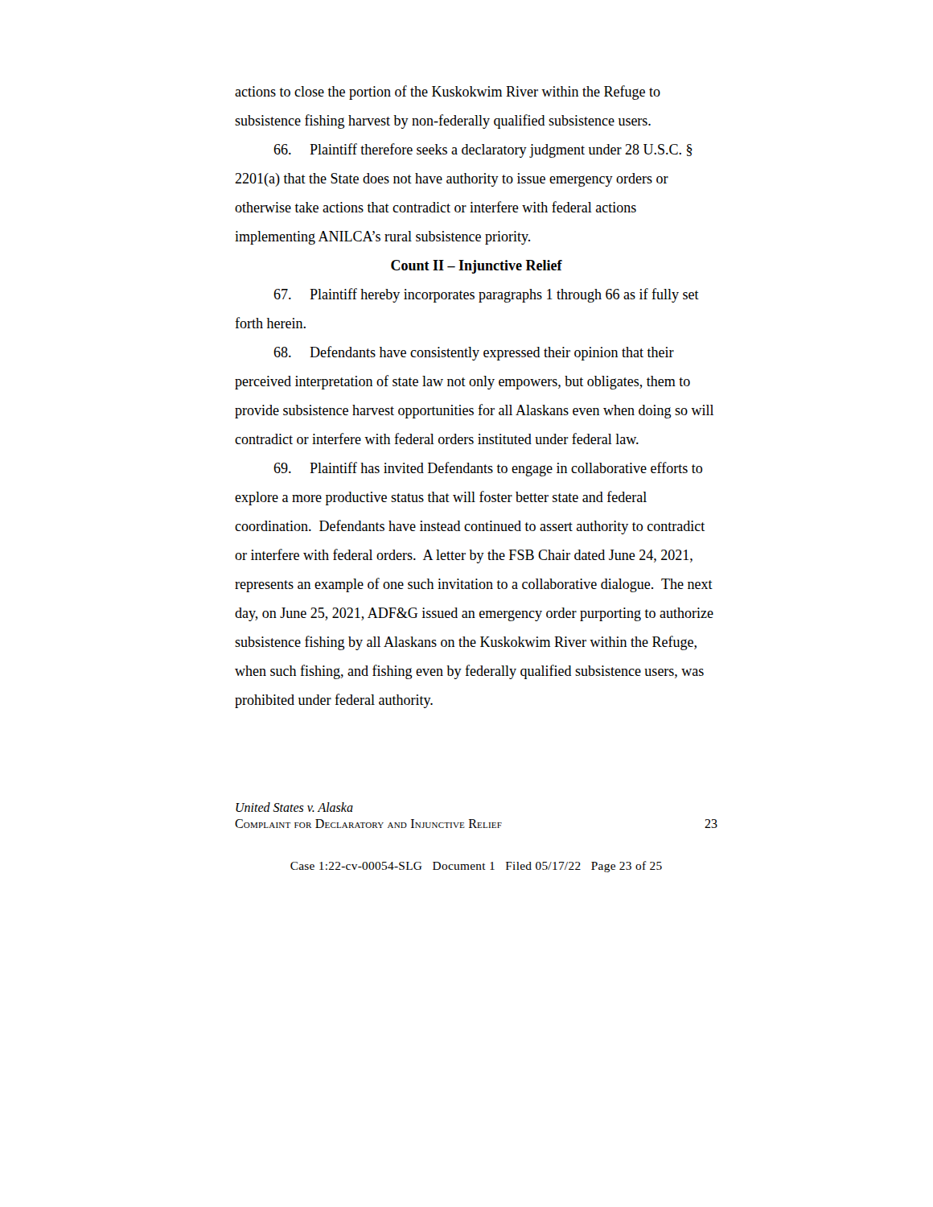actions to close the portion of the Kuskokwim River within the Refuge to subsistence fishing harvest by non-federally qualified subsistence users.
66. Plaintiff therefore seeks a declaratory judgment under 28 U.S.C. § 2201(a) that the State does not have authority to issue emergency orders or otherwise take actions that contradict or interfere with federal actions implementing ANILCA’s rural subsistence priority.
Count II – Injunctive Relief
67. Plaintiff hereby incorporates paragraphs 1 through 66 as if fully set forth herein.
68. Defendants have consistently expressed their opinion that their perceived interpretation of state law not only empowers, but obligates, them to provide subsistence harvest opportunities for all Alaskans even when doing so will contradict or interfere with federal orders instituted under federal law.
69. Plaintiff has invited Defendants to engage in collaborative efforts to explore a more productive status that will foster better state and federal coordination. Defendants have instead continued to assert authority to contradict or interfere with federal orders. A letter by the FSB Chair dated June 24, 2021, represents an example of one such invitation to a collaborative dialogue. The next day, on June 25, 2021, ADF&G issued an emergency order purporting to authorize subsistence fishing by all Alaskans on the Kuskokwim River within the Refuge, when such fishing, and fishing even by federally qualified subsistence users, was prohibited under federal authority.
United States v. Alaska
Complaint for Declaratory and Injunctive Relief 23
Case 1:22-cv-00054-SLG Document 1 Filed 05/17/22 Page 23 of 25